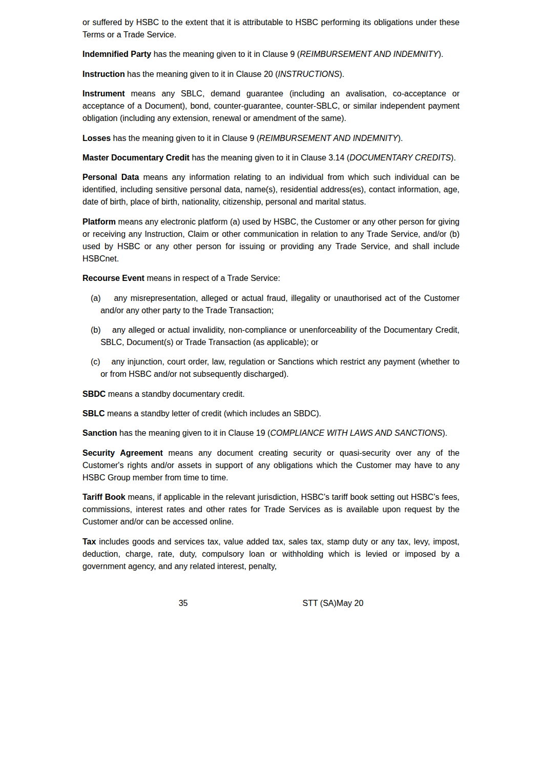or suffered by HSBC to the extent that it is attributable to HSBC performing its obligations under these Terms or a Trade Service.
Indemnified Party has the meaning given to it in Clause 9 (REIMBURSEMENT AND INDEMNITY).
Instruction has the meaning given to it in Clause 20 (INSTRUCTIONS).
Instrument means any SBLC, demand guarantee (including an avalisation, co-acceptance or acceptance of a Document), bond, counter-guarantee, counter-SBLC, or similar independent payment obligation (including any extension, renewal or amendment of the same).
Losses has the meaning given to it in Clause 9 (REIMBURSEMENT AND INDEMNITY).
Master Documentary Credit has the meaning given to it in Clause 3.14 (DOCUMENTARY CREDITS).
Personal Data means any information relating to an individual from which such individual can be identified, including sensitive personal data, name(s), residential address(es), contact information, age, date of birth, place of birth, nationality, citizenship, personal and marital status.
Platform means any electronic platform (a) used by HSBC, the Customer or any other person for giving or receiving any Instruction, Claim or other communication in relation to any Trade Service, and/or (b) used by HSBC or any other person for issuing or providing any Trade Service, and shall include HSBCnet.
Recourse Event means in respect of a Trade Service:
(a) any misrepresentation, alleged or actual fraud, illegality or unauthorised act of the Customer and/or any other party to the Trade Transaction;
(b) any alleged or actual invalidity, non-compliance or unenforceability of the Documentary Credit, SBLC, Document(s) or Trade Transaction (as applicable); or
(c) any injunction, court order, law, regulation or Sanctions which restrict any payment (whether to or from HSBC and/or not subsequently discharged).
SBDC means a standby documentary credit.
SBLC means a standby letter of credit (which includes an SBDC).
Sanction has the meaning given to it in Clause 19 (COMPLIANCE WITH LAWS AND SANCTIONS).
Security Agreement means any document creating security or quasi-security over any of the Customer's rights and/or assets in support of any obligations which the Customer may have to any HSBC Group member from time to time.
Tariff Book means, if applicable in the relevant jurisdiction, HSBC's tariff book setting out HSBC's fees, commissions, interest rates and other rates for Trade Services as is available upon request by the Customer and/or can be accessed online.
Tax includes goods and services tax, value added tax, sales tax, stamp duty or any tax, levy, impost, deduction, charge, rate, duty, compulsory loan or withholding which is levied or imposed by a government agency, and any related interest, penalty,
35 STT (SA)May 20